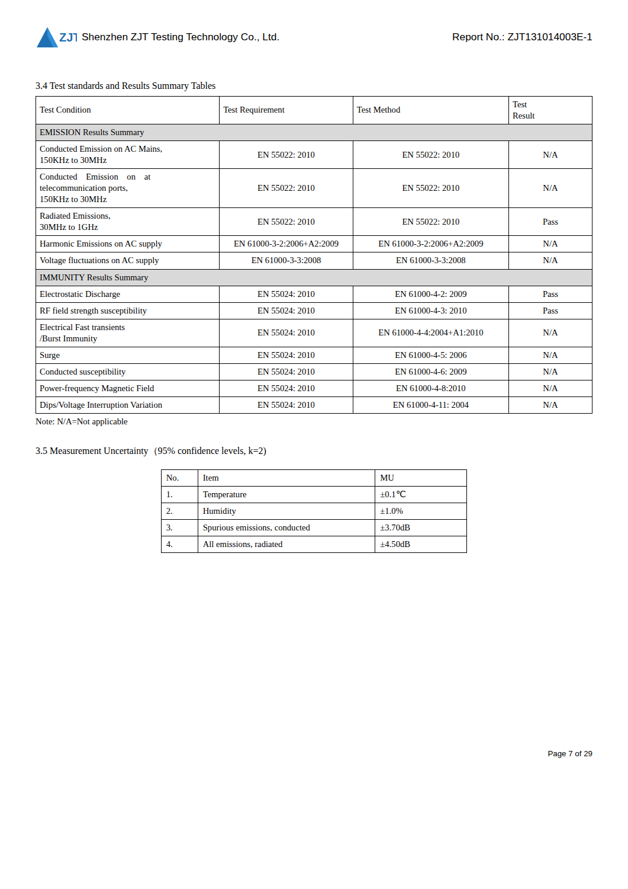ZJT
Shenzhen ZJT Testing Technology Co., Ltd.
Report No.: ZJT131014003E-1
3.4 Test standards and Results Summary Tables
| Test Condition | Test Requirement | Test Method | Test Result |
| --- | --- | --- | --- |
| EMISSION Results Summary |
| Conducted Emission on AC Mains, 150KHz to 30MHz | EN 55022: 2010 | EN 55022: 2010 | N/A |
| Conducted Emission on at telecommunication ports, 150KHz to 30MHz | EN 55022: 2010 | EN 55022: 2010 | N/A |
| Radiated Emissions, 30MHz to 1GHz | EN 55022: 2010 | EN 55022: 2010 | Pass |
| Harmonic Emissions on AC supply | EN 61000-3-2:2006+A2:2009 | EN 61000-3-2:2006+A2:2009 | N/A |
| Voltage fluctuations on AC supply | EN 61000-3-3:2008 | EN 61000-3-3:2008 | N/A |
| IMMUNITY Results Summary |
| Electrostatic Discharge | EN 55024: 2010 | EN 61000-4-2: 2009 | Pass |
| RF field strength susceptibility | EN 55024: 2010 | EN 61000-4-3: 2010 | Pass |
| Electrical Fast transients /Burst Immunity | EN 55024: 2010 | EN 61000-4-4:2004+A1:2010 | N/A |
| Surge | EN 55024: 2010 | EN 61000-4-5: 2006 | N/A |
| Conducted susceptibility | EN 55024: 2010 | EN 61000-4-6: 2009 | N/A |
| Power-frequency Magnetic Field | EN 55024: 2010 | EN 61000-4-8:2010 | N/A |
| Dips/Voltage Interruption Variation | EN 55024: 2010 | EN 61000-4-11: 2004 | N/A |
Note: N/A=Not applicable
3.5 Measurement Uncertainty（95% confidence levels, k=2)
| No. | Item | MU |
| --- | --- | --- |
| 1. | Temperature | ±0.1℃ |
| 2. | Humidity | ±1.0% |
| 3. | Spurious emissions, conducted | ±3.70dB |
| 4. | All emissions, radiated | ±4.50dB |
Page 7 of 29